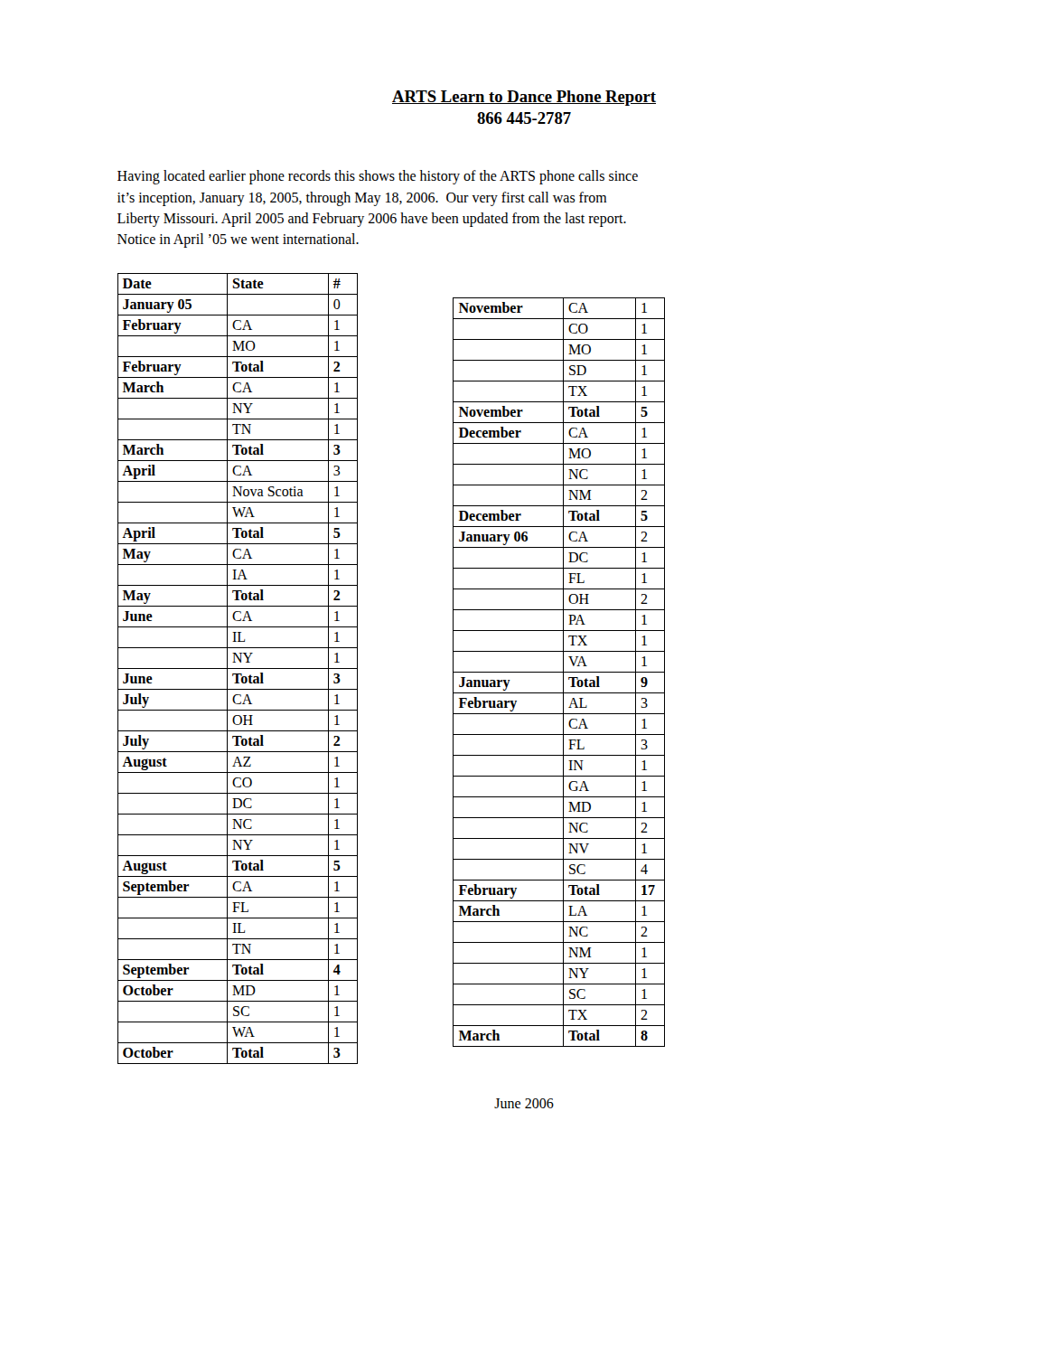ARTS Learn to Dance Phone Report
866 445-2787
Having located earlier phone records this shows the history of the ARTS phone calls since it’s inception, January 18, 2005, through May 18, 2006. Our very first call was from Liberty Missouri. April 2005 and February 2006 have been updated from the last report. Notice in April ’05 we went international.
| Date | State | # |
| --- | --- | --- |
| January 05 | | 0 |
| February | CA | 1 |
| | MO | 1 |
| February | Total | 2 |
| March | CA | 1 |
| | NY | 1 |
| | TN | 1 |
| March | Total | 3 |
| April | CA | 3 |
| | Nova Scotia | 1 |
| | WA | 1 |
| April | Total | 5 |
| May | CA | 1 |
| | IA | 1 |
| May | Total | 2 |
| June | CA | 1 |
| | IL | 1 |
| | NY | 1 |
| June | Total | 3 |
| July | CA | 1 |
| | OH | 1 |
| July | Total | 2 |
| August | AZ | 1 |
| | CO | 1 |
| | DC | 1 |
| | NC | 1 |
| | NY | 1 |
| August | Total | 5 |
| September | CA | 1 |
| | FL | 1 |
| | IL | 1 |
| | TN | 1 |
| September | Total | 4 |
| October | MD | 1 |
| | SC | 1 |
| | WA | 1 |
| October | Total | 3 |
| November | CA | 1 |
| | CO | 1 |
| | MO | 1 |
| | SD | 1 |
| | TX | 1 |
| November | Total | 5 |
| December | CA | 1 |
| | MO | 1 |
| | NC | 1 |
| | NM | 2 |
| December | Total | 5 |
| January 06 | CA | 2 |
| | DC | 1 |
| | FL | 1 |
| | OH | 2 |
| | PA | 1 |
| | TX | 1 |
| | VA | 1 |
| January | Total | 9 |
| February | AL | 3 |
| | CA | 1 |
| | FL | 3 |
| | IN | 1 |
| | GA | 1 |
| | MD | 1 |
| | NC | 2 |
| | NV | 1 |
| | SC | 4 |
| February | Total | 17 |
| March | LA | 1 |
| | NC | 2 |
| | NM | 1 |
| | NY | 1 |
| | SC | 1 |
| | TX | 2 |
| March | Total | 8 |
June 2006